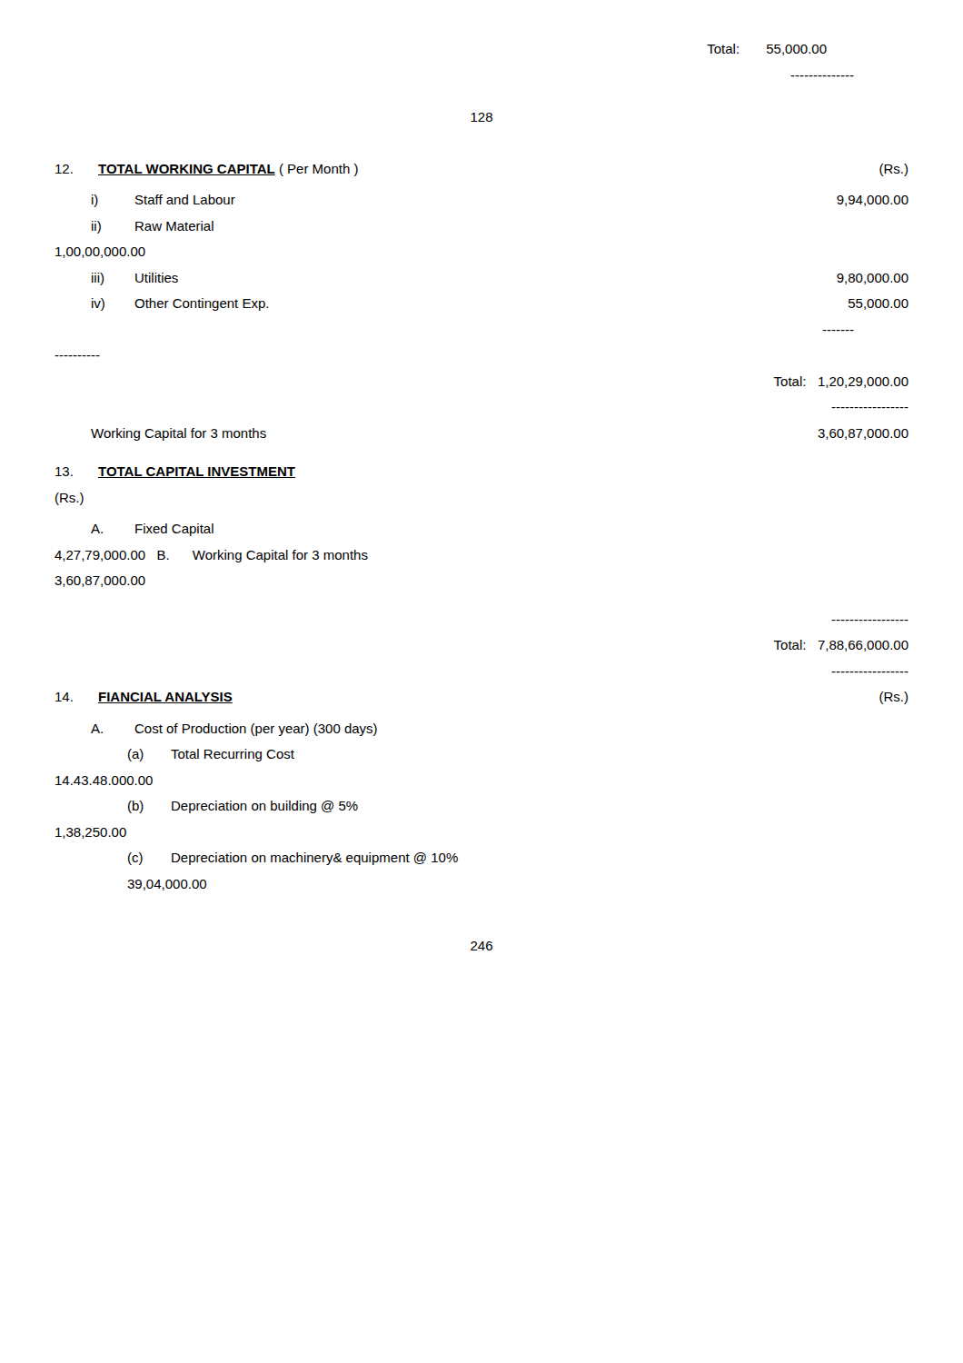Total: 55,000.00
--------------
128
12. TOTAL WORKING CAPITAL ( Per Month ) (Rs.)
i) Staff and Labour 9,94,000.00
ii) Raw Material
1,00,00,000.00
iii) Utilities 9,80,000.00
iv) Other Contingent Exp. 55,000.00
-------
----------
Total: 1,20,29,000.00
-----------------
Working Capital for 3 months 3,60,87,000.00
13. TOTAL CAPITAL INVESTMENT
(Rs.)
A. Fixed Capital
4,27,79,000.00 B. Working Capital for 3 months
3,60,87,000.00
-----------------
Total: 7,88,66,000.00
-----------------
14. FIANCIAL ANALYSIS (Rs.)
A. Cost of Production (per year) (300 days)
(a) Total Recurring Cost
14.43.48.000.00
(b) Depreciation on building @ 5%
1,38,250.00
(c) Depreciation on machinery& equipment @ 10%
39,04,000.00
246